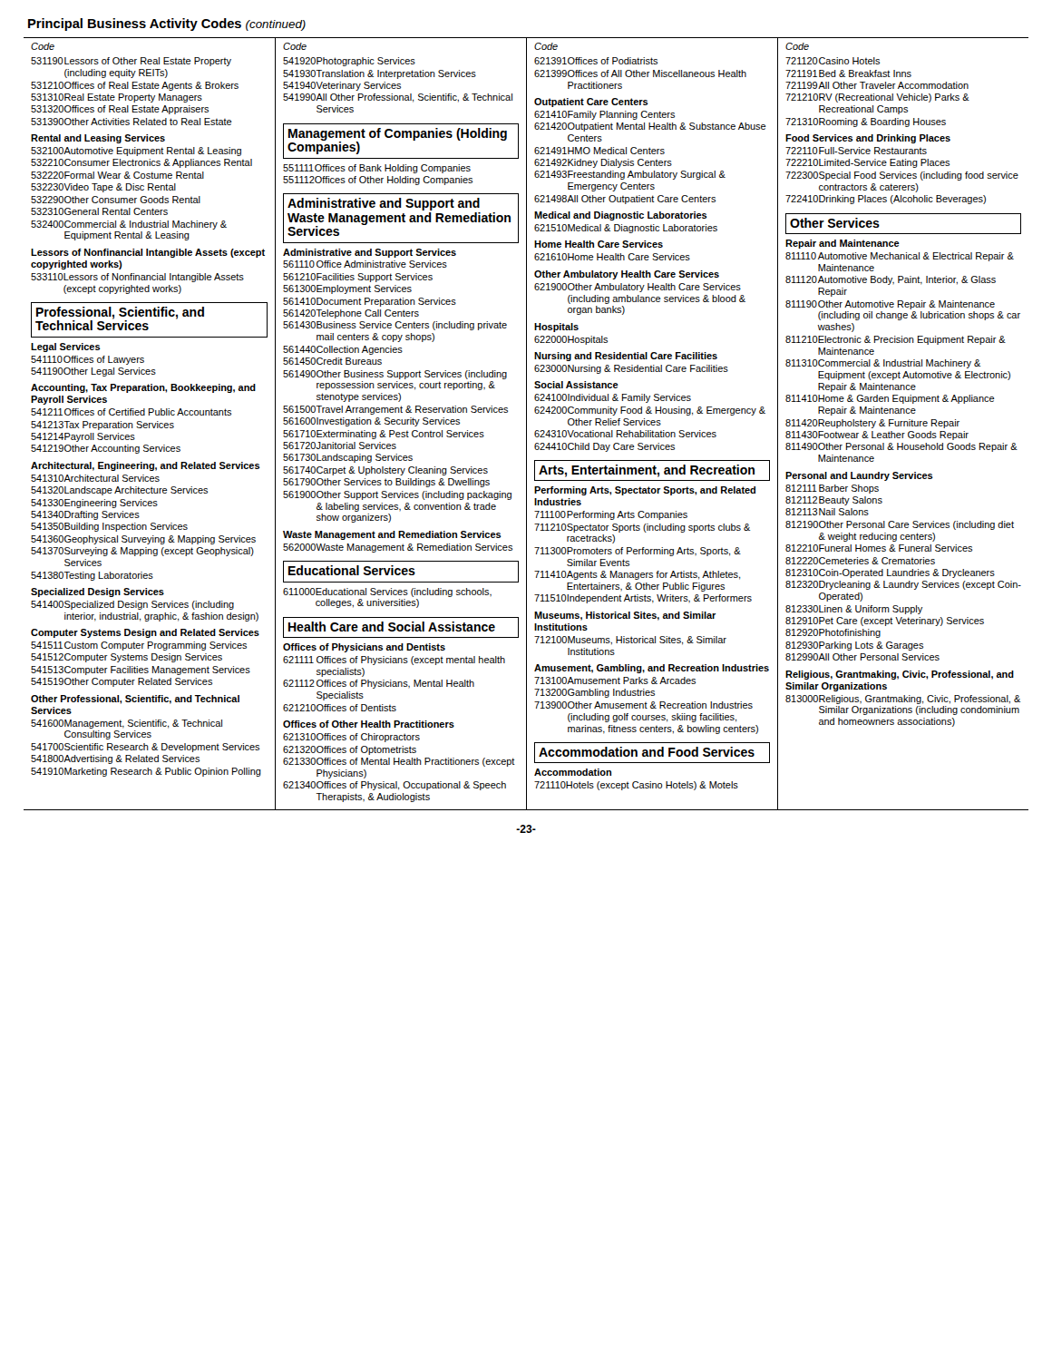Principal Business Activity Codes (continued)
Code
| 531190 | Lessors of Other Real Estate Property (including equity REITs) |
| 531210 | Offices of Real Estate Agents & Brokers |
| 531310 | Real Estate Property Managers |
| 531320 | Offices of Real Estate Appraisers |
| 531390 | Other Activities Related to Real Estate |
Rental and Leasing Services
| 532100 | Automotive Equipment Rental & Leasing |
| 532210 | Consumer Electronics & Appliances Rental |
| 532220 | Formal Wear & Costume Rental |
| 532230 | Video Tape & Disc Rental |
| 532290 | Other Consumer Goods Rental |
| 532310 | General Rental Centers |
| 532400 | Commercial & Industrial Machinery & Equipment Rental & Leasing |
Lessors of Nonfinancial Intangible Assets (except copyrighted works)
| 533110 | Lessors of Nonfinancial Intangible Assets (except copyrighted works) |
Professional, Scientific, and Technical Services
Legal Services
| 541110 | Offices of Lawyers |
| 541190 | Other Legal Services |
Accounting, Tax Preparation, Bookkeeping, and Payroll Services
| 541211 | Offices of Certified Public Accountants |
| 541213 | Tax Preparation Services |
| 541214 | Payroll Services |
| 541219 | Other Accounting Services |
Architectural, Engineering, and Related Services
| 541310 | Architectural Services |
| 541320 | Landscape Architecture Services |
| 541330 | Engineering Services |
| 541340 | Drafting Services |
| 541350 | Building Inspection Services |
| 541360 | Geophysical Surveying & Mapping Services |
| 541370 | Surveying & Mapping (except Geophysical) Services |
| 541380 | Testing Laboratories |
Specialized Design Services
| 541400 | Specialized Design Services (including interior, industrial, graphic, & fashion design) |
Computer Systems Design and Related Services
| 541511 | Custom Computer Programming Services |
| 541512 | Computer Systems Design Services |
| 541513 | Computer Facilities Management Services |
| 541519 | Other Computer Related Services |
Other Professional, Scientific, and Technical Services
| 541600 | Management, Scientific, & Technical Consulting Services |
| 541700 | Scientific Research & Development Services |
| 541800 | Advertising & Related Services |
| 541910 | Marketing Research & Public Opinion Polling |
Code
| 541920 | Photographic Services |
| 541930 | Translation & Interpretation Services |
| 541940 | Veterinary Services |
| 541990 | All Other Professional, Scientific, & Technical Services |
Management of Companies (Holding Companies)
| 551111 | Offices of Bank Holding Companies |
| 551112 | Offices of Other Holding Companies |
Administrative and Support and Waste Management and Remediation Services
Administrative and Support Services
| 561110 | Office Administrative Services |
| 561210 | Facilities Support Services |
| 561300 | Employment Services |
| 561410 | Document Preparation Services |
| 561420 | Telephone Call Centers |
| 561430 | Business Service Centers (including private mail centers & copy shops) |
| 561440 | Collection Agencies |
| 561450 | Credit Bureaus |
| 561490 | Other Business Support Services (including repossession services, court reporting, & stenotype services) |
| 561500 | Travel Arrangement & Reservation Services |
| 561600 | Investigation & Security Services |
| 561710 | Exterminating & Pest Control Services |
| 561720 | Janitorial Services |
| 561730 | Landscaping Services |
| 561740 | Carpet & Upholstery Cleaning Services |
| 561790 | Other Services to Buildings & Dwellings |
| 561900 | Other Support Services (including packaging & labeling services, & convention & trade show organizers) |
Waste Management and Remediation Services
| 562000 | Waste Management & Remediation Services |
Educational Services
| 611000 | Educational Services (including schools, colleges, & universities) |
Health Care and Social Assistance
Offices of Physicians and Dentists
| 621111 | Offices of Physicians (except mental health specialists) |
| 621112 | Offices of Physicians, Mental Health Specialists |
| 621210 | Offices of Dentists |
Offices of Other Health Practitioners
| 621310 | Offices of Chiropractors |
| 621320 | Offices of Optometrists |
| 621330 | Offices of Mental Health Practitioners (except Physicians) |
| 621340 | Offices of Physical, Occupational & Speech Therapists, & Audiologists |
Code
| 621391 | Offices of Podiatrists |
| 621399 | Offices of All Other Miscellaneous Health Practitioners |
Outpatient Care Centers
| 621410 | Family Planning Centers |
| 621420 | Outpatient Mental Health & Substance Abuse Centers |
| 621491 | HMO Medical Centers |
| 621492 | Kidney Dialysis Centers |
| 621493 | Freestanding Ambulatory Surgical & Emergency Centers |
| 621498 | All Other Outpatient Care Centers |
Medical and Diagnostic Laboratories
| 621510 | Medical & Diagnostic Laboratories |
Home Health Care Services
| 621610 | Home Health Care Services |
Other Ambulatory Health Care Services
| 621900 | Other Ambulatory Health Care Services (including ambulance services & blood & organ banks) |
Hospitals
| 622000 | Hospitals |
Nursing and Residential Care Facilities
| 623000 | Nursing & Residential Care Facilities |
Social Assistance
| 624100 | Individual & Family Services |
| 624200 | Community Food & Housing, & Emergency & Other Relief Services |
| 624310 | Vocational Rehabilitation Services |
| 624410 | Child Day Care Services |
Arts, Entertainment, and Recreation
Performing Arts, Spectator Sports, and Related Industries
| 711100 | Performing Arts Companies |
| 711210 | Spectator Sports (including sports clubs & racetracks) |
| 711300 | Promoters of Performing Arts, Sports, & Similar Events |
| 711410 | Agents & Managers for Artists, Athletes, Entertainers, & Other Public Figures |
| 711510 | Independent Artists, Writers, & Performers |
Museums, Historical Sites, and Similar Institutions
| 712100 | Museums, Historical Sites, & Similar Institutions |
Amusement, Gambling, and Recreation Industries
| 713100 | Amusement Parks & Arcades |
| 713200 | Gambling Industries |
| 713900 | Other Amusement & Recreation Industries (including golf courses, skiing facilities, marinas, fitness centers, & bowling centers) |
Accommodation and Food Services
Accommodation
| 721110 | Hotels (except Casino Hotels) & Motels |
Code
| 721120 | Casino Hotels |
| 721191 | Bed & Breakfast Inns |
| 721199 | All Other Traveler Accommodation |
| 721210 | RV (Recreational Vehicle) Parks & Recreational Camps |
| 721310 | Rooming & Boarding Houses |
Food Services and Drinking Places
| 722110 | Full-Service Restaurants |
| 722210 | Limited-Service Eating Places |
| 722300 | Special Food Services (including food service contractors & caterers) |
| 722410 | Drinking Places (Alcoholic Beverages) |
Other Services
Repair and Maintenance
| 811110 | Automotive Mechanical & Electrical Repair & Maintenance |
| 811120 | Automotive Body, Paint, Interior, & Glass Repair |
| 811190 | Other Automotive Repair & Maintenance (including oil change & lubrication shops & car washes) |
| 811210 | Electronic & Precision Equipment Repair & Maintenance |
| 811310 | Commercial & Industrial Machinery & Equipment (except Automotive & Electronic) Repair & Maintenance |
| 811410 | Home & Garden Equipment & Appliance Repair & Maintenance |
| 811420 | Reupholstery & Furniture Repair |
| 811430 | Footwear & Leather Goods Repair |
| 811490 | Other Personal & Household Goods Repair & Maintenance |
Personal and Laundry Services
| 812111 | Barber Shops |
| 812112 | Beauty Salons |
| 812113 | Nail Salons |
| 812190 | Other Personal Care Services (including diet & weight reducing centers) |
| 812210 | Funeral Homes & Funeral Services |
| 812220 | Cemeteries & Crematories |
| 812310 | Coin-Operated Laundries & Drycleaners |
| 812320 | Drycleaning & Laundry Services (except Coin-Operated) |
| 812330 | Linen & Uniform Supply |
| 812910 | Pet Care (except Veterinary) Services |
| 812920 | Photofinishing |
| 812930 | Parking Lots & Garages |
| 812990 | All Other Personal Services |
Religious, Grantmaking, Civic, Professional, and Similar Organizations
| 813000 | Religious, Grantmaking, Civic, Professional, & Similar Organizations (including condominium and homeowners associations) |
-23-